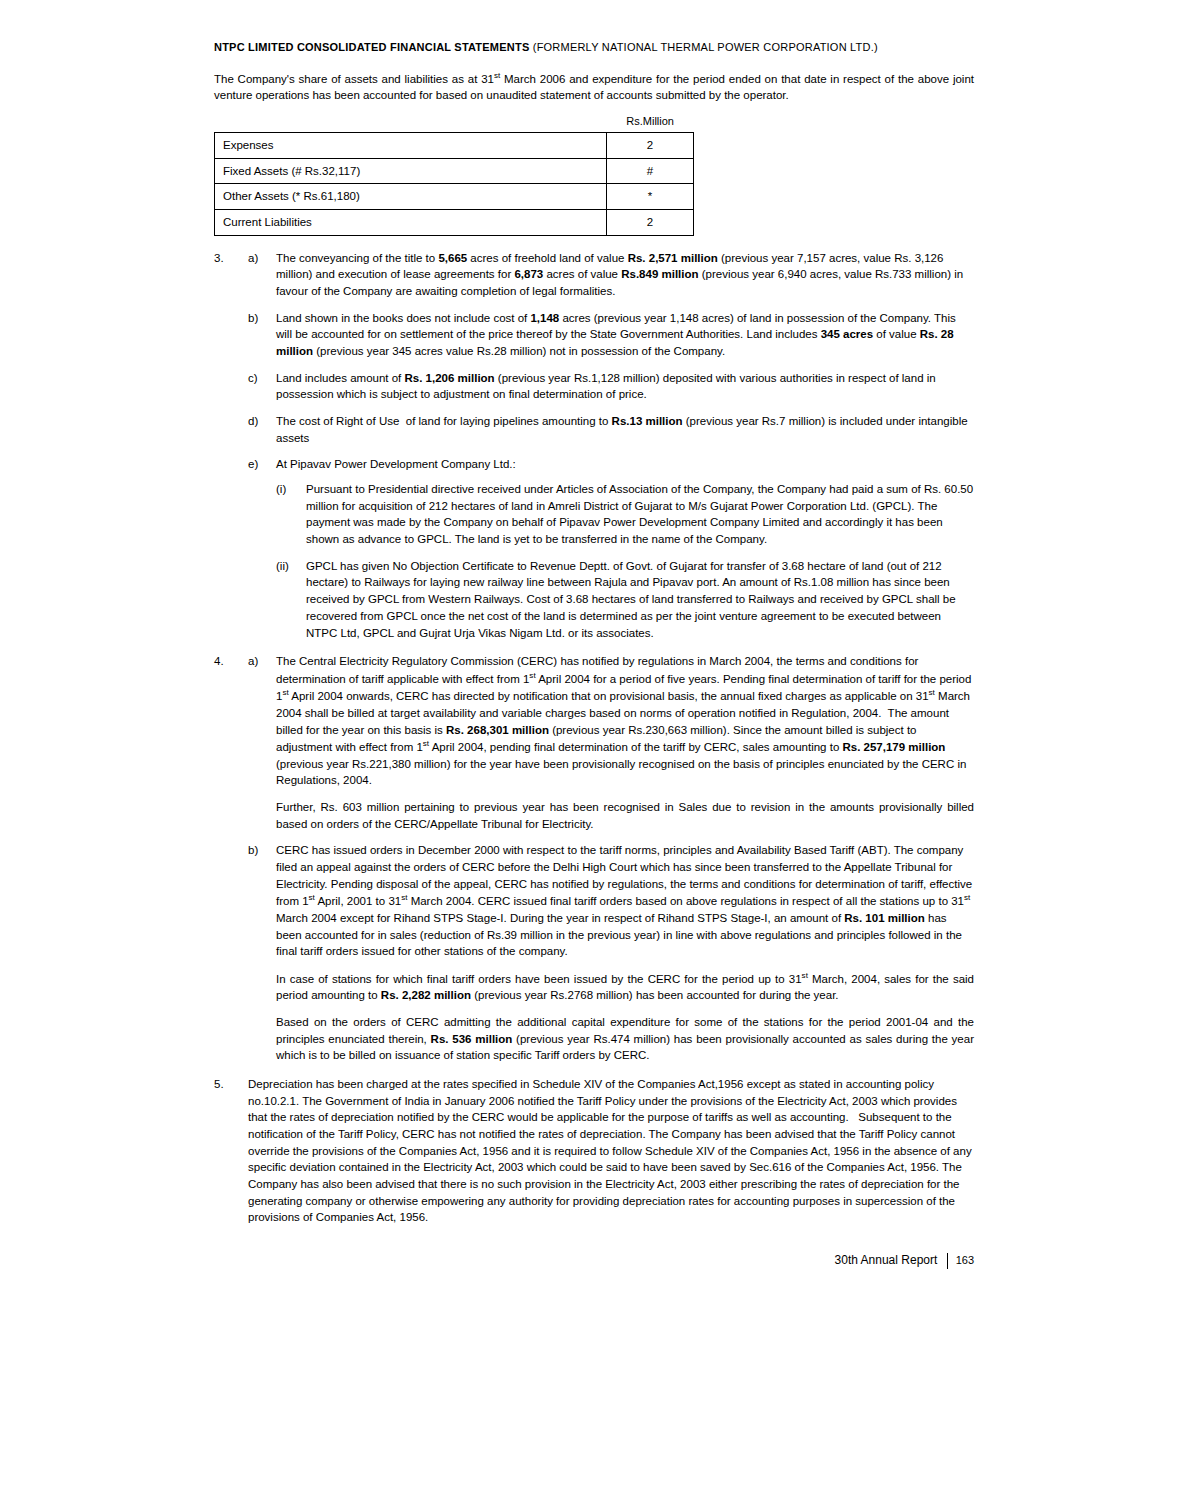NTPC LIMITED CONSOLIDATED FINANCIAL STATEMENTS (FORMERLY NATIONAL THERMAL POWER CORPORATION LTD.)
The Company's share of assets and liabilities as at 31st March 2006 and expenditure for the period ended on that date in respect of the above joint venture operations has been accounted for based on unaudited statement of accounts submitted by the operator.
Rs.Million
| Expenses | 2 |
| Fixed Assets (# Rs.32,117) | # |
| Other Assets (* Rs.61,180) | * |
| Current Liabilities | 2 |
3.
a) The conveyancing of the title to 5,665 acres of freehold land of value Rs. 2,571 million (previous year 7,157 acres, value Rs. 3,126 million) and execution of lease agreements for 6,873 acres of value Rs.849 million (previous year 6,940 acres, value Rs.733 million) in favour of the Company are awaiting completion of legal formalities.
b) Land shown in the books does not include cost of 1,148 acres (previous year 1,148 acres) of land in possession of the Company. This will be accounted for on settlement of the price thereof by the State Government Authorities. Land includes 345 acres of value Rs. 28 million (previous year 345 acres value Rs.28 million) not in possession of the Company.
c) Land includes amount of Rs. 1,206 million (previous year Rs.1,128 million) deposited with various authorities in respect of land in possession which is subject to adjustment on final determination of price.
d) The cost of Right of Use of land for laying pipelines amounting to Rs.13 million (previous year Rs.7 million) is included under intangible assets
e) At Pipavav Power Development Company Ltd.:
(i) Pursuant to Presidential directive received under Articles of Association of the Company, the Company had paid a sum of Rs. 60.50 million for acquisition of 212 hectares of land in Amreli District of Gujarat to M/s Gujarat Power Corporation Ltd. (GPCL). The payment was made by the Company on behalf of Pipavav Power Development Company Limited and accordingly it has been shown as advance to GPCL. The land is yet to be transferred in the name of the Company.
(ii) GPCL has given No Objection Certificate to Revenue Deptt. of Govt. of Gujarat for transfer of 3.68 hectare of land (out of 212 hectare) to Railways for laying new railway line between Rajula and Pipavav port. An amount of Rs.1.08 million has since been received by GPCL from Western Railways. Cost of 3.68 hectares of land transferred to Railways and received by GPCL shall be recovered from GPCL once the net cost of the land is determined as per the joint venture agreement to be executed between NTPC Ltd, GPCL and Gujrat Urja Vikas Nigam Ltd. or its associates.
4.
a) The Central Electricity Regulatory Commission (CERC) has notified by regulations in March 2004, the terms and conditions for determination of tariff applicable with effect from 1st April 2004 for a period of five years. Pending final determination of tariff for the period 1st April 2004 onwards, CERC has directed by notification that on provisional basis, the annual fixed charges as applicable on 31st March 2004 shall be billed at target availability and variable charges based on norms of operation notified in Regulation, 2004. The amount billed for the year on this basis is Rs. 268,301 million (previous year Rs.230,663 million). Since the amount billed is subject to adjustment with effect from 1st April 2004, pending final determination of the tariff by CERC, sales amounting to Rs. 257,179 million (previous year Rs.221,380 million) for the year have been provisionally recognised on the basis of principles enunciated by the CERC in Regulations, 2004.
Further, Rs. 603 million pertaining to previous year has been recognised in Sales due to revision in the amounts provisionally billed based on orders of the CERC/Appellate Tribunal for Electricity.
b) CERC has issued orders in December 2000 with respect to the tariff norms, principles and Availability Based Tariff (ABT). The company filed an appeal against the orders of CERC before the Delhi High Court which has since been transferred to the Appellate Tribunal for Electricity. Pending disposal of the appeal, CERC has notified by regulations, the terms and conditions for determination of tariff, effective from 1st April, 2001 to 31st March 2004. CERC issued final tariff orders based on above regulations in respect of all the stations up to 31st March 2004 except for Rihand STPS Stage-I. During the year in respect of Rihand STPS Stage-I, an amount of Rs. 101 million has been accounted for in sales (reduction of Rs.39 million in the previous year) in line with above regulations and principles followed in the final tariff orders issued for other stations of the company.
In case of stations for which final tariff orders have been issued by the CERC for the period up to 31st March, 2004, sales for the said period amounting to Rs. 2,282 million (previous year Rs.2768 million) has been accounted for during the year.
Based on the orders of CERC admitting the additional capital expenditure for some of the stations for the period 2001-04 and the principles enunciated therein, Rs. 536 million (previous year Rs.474 million) has been provisionally accounted as sales during the year which is to be billed on issuance of station specific Tariff orders by CERC.
5. Depreciation has been charged at the rates specified in Schedule XIV of the Companies Act,1956 except as stated in accounting policy no.10.2.1. The Government of India in January 2006 notified the Tariff Policy under the provisions of the Electricity Act, 2003 which provides that the rates of depreciation notified by the CERC would be applicable for the purpose of tariffs as well as accounting. Subsequent to the notification of the Tariff Policy, CERC has not notified the rates of depreciation. The Company has been advised that the Tariff Policy cannot override the provisions of the Companies Act, 1956 and it is required to follow Schedule XIV of the Companies Act, 1956 in the absence of any specific deviation contained in the Electricity Act, 2003 which could be said to have been saved by Sec.616 of the Companies Act, 1956. The Company has also been advised that there is no such provision in the Electricity Act, 2003 either prescribing the rates of depreciation for the generating company or otherwise empowering any authority for providing depreciation rates for accounting purposes in supercession of the provisions of Companies Act, 1956.
30th Annual Report 163